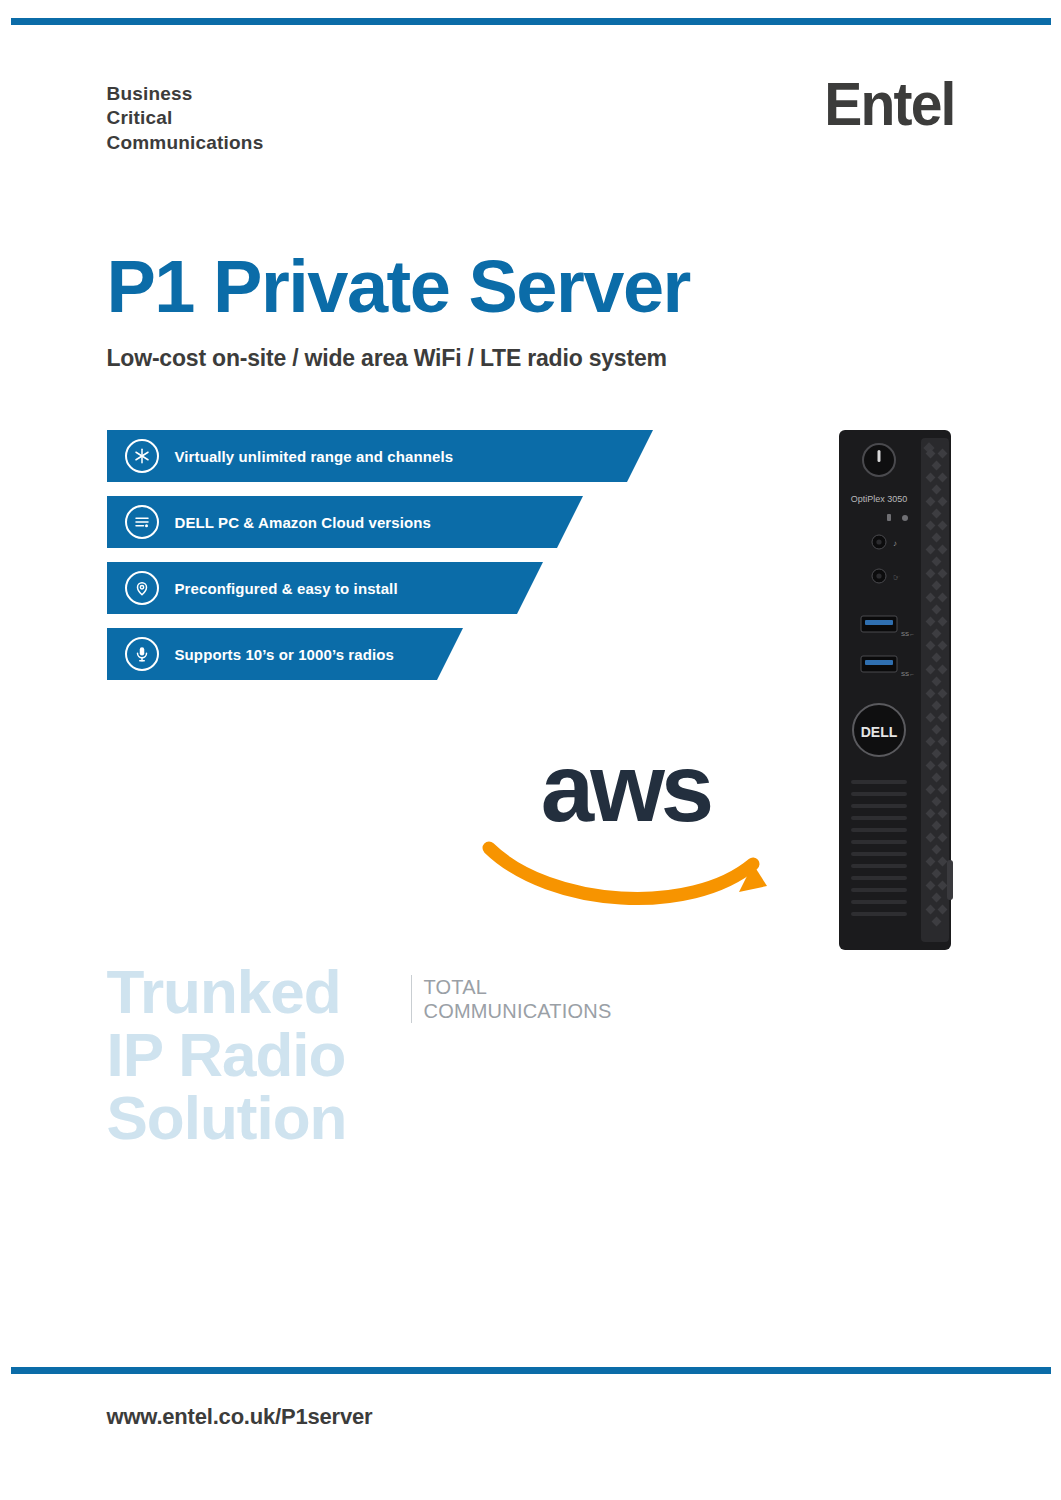Business
Critical
Communications
Entel
P1 Private Server
Low-cost on-site / wide area WiFi / LTE radio system
Virtually unlimited range and channels
DELL PC & Amazon Cloud versions
Preconfigured & easy to install
Supports 10’s or 1000’s radios
aws
OptiPlex 3050 ♪ ☞ SS← SS← DELL
Trunked
IP Radio
Solution
TOTAL
COMMUNICATIONS
www.entel.co.uk/P1server